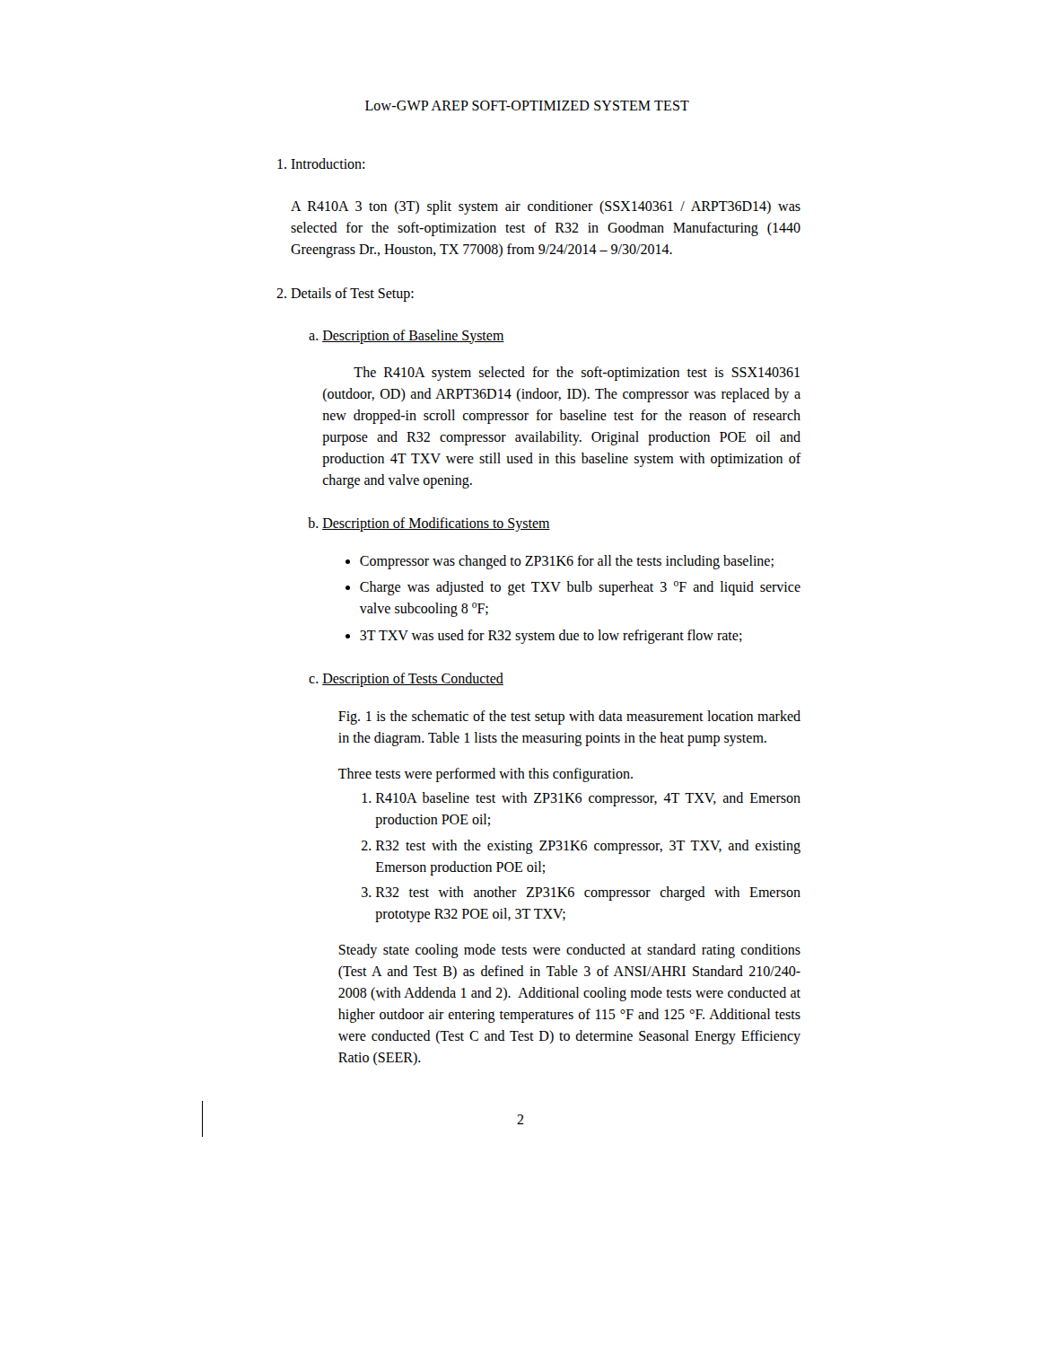Low-GWP AREP SOFT-OPTIMIZED SYSTEM TEST
Introduction:
A R410A 3 ton (3T) split system air conditioner (SSX140361 / ARPT36D14) was selected for the soft-optimization test of R32 in Goodman Manufacturing (1440 Greengrass Dr., Houston, TX 77008) from 9/24/2014 – 9/30/2014.
Details of Test Setup:
Description of Baseline System
The R410A system selected for the soft-optimization test is SSX140361 (outdoor, OD) and ARPT36D14 (indoor, ID). The compressor was replaced by a new dropped-in scroll compressor for baseline test for the reason of research purpose and R32 compressor availability. Original production POE oil and production 4T TXV were still used in this baseline system with optimization of charge and valve opening.
Description of Modifications to System
Compressor was changed to ZP31K6 for all the tests including baseline;
Charge was adjusted to get TXV bulb superheat 3 oF and liquid service valve subcooling 8 oF;
3T TXV was used for R32 system due to low refrigerant flow rate;
Description of Tests Conducted
Fig. 1 is the schematic of the test setup with data measurement location marked in the diagram. Table 1 lists the measuring points in the heat pump system.
Three tests were performed with this configuration.
R410A baseline test with ZP31K6 compressor, 4T TXV, and Emerson production POE oil;
R32 test with the existing ZP31K6 compressor, 3T TXV, and existing Emerson production POE oil;
R32 test with another ZP31K6 compressor charged with Emerson prototype R32 POE oil, 3T TXV;
Steady state cooling mode tests were conducted at standard rating conditions (Test A and Test B) as defined in Table 3 of ANSI/AHRI Standard 210/240-2008 (with Addenda 1 and 2). Additional cooling mode tests were conducted at higher outdoor air entering temperatures of 115 °F and 125 °F. Additional tests were conducted (Test C and Test D) to determine Seasonal Energy Efficiency Ratio (SEER).
2